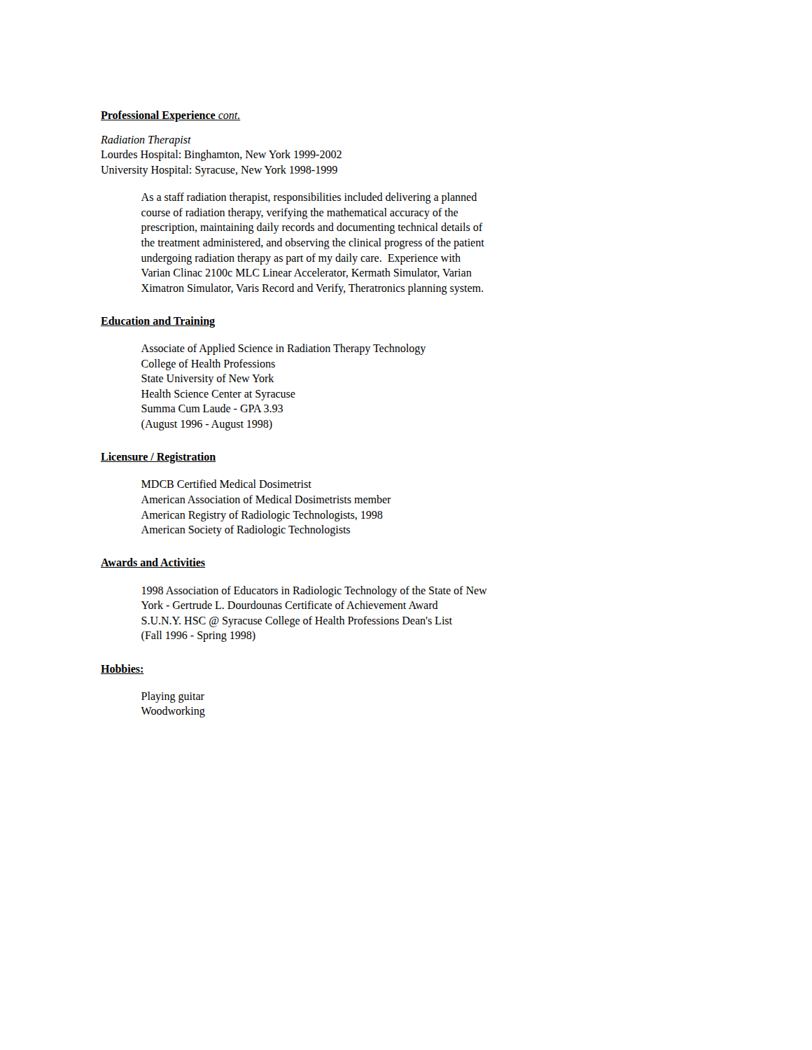Professional Experience cont.
Radiation Therapist
Lourdes Hospital: Binghamton, New York 1999-2002
University Hospital: Syracuse, New York 1998-1999
As a staff radiation therapist, responsibilities included delivering a planned course of radiation therapy, verifying the mathematical accuracy of the prescription, maintaining daily records and documenting technical details of the treatment administered, and observing the clinical progress of the patient undergoing radiation therapy as part of my daily care. Experience with Varian Clinac 2100c MLC Linear Accelerator, Kermath Simulator, Varian Ximatron Simulator, Varis Record and Verify, Theratronics planning system.
Education and Training
Associate of Applied Science in Radiation Therapy Technology
College of Health Professions
State University of New York
Health Science Center at Syracuse
Summa Cum Laude - GPA 3.93
(August 1996 - August 1998)
Licensure / Registration
MDCB Certified Medical Dosimetrist
American Association of Medical Dosimetrists member
American Registry of Radiologic Technologists, 1998
American Society of Radiologic Technologists
Awards and Activities
1998 Association of Educators in Radiologic Technology of the State of New York - Gertrude L. Dourdounas Certificate of Achievement Award
S.U.N.Y. HSC @ Syracuse College of Health Professions Dean's List
(Fall 1996 - Spring 1998)
Hobbies:
Playing guitar
Woodworking